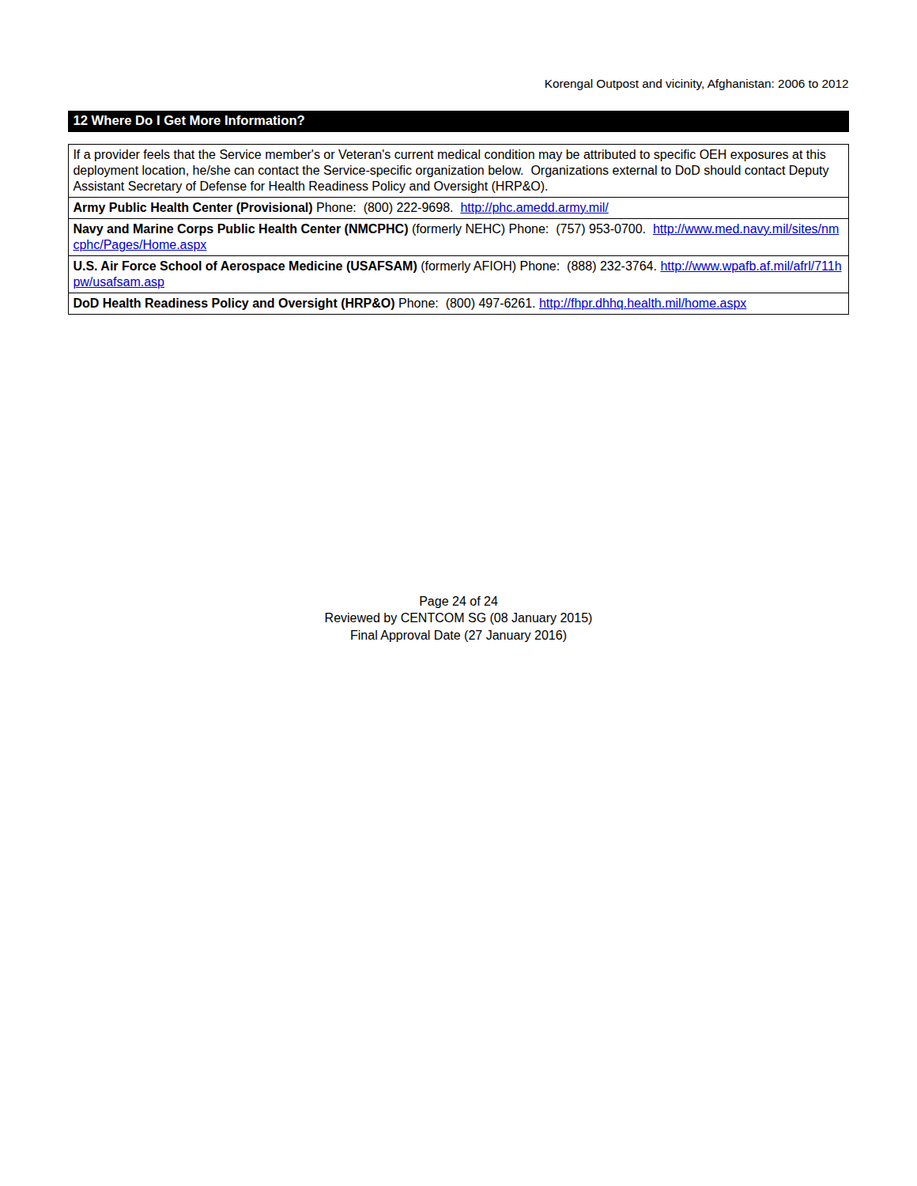Korengal Outpost and vicinity, Afghanistan: 2006 to 2012
12 Where Do I Get More Information?
| If a provider feels that the Service member's or Veteran's current medical condition may be attributed to specific OEH exposures at this deployment location, he/she can contact the Service-specific organization below. Organizations external to DoD should contact Deputy Assistant Secretary of Defense for Health Readiness Policy and Oversight (HRP&O). |
| Army Public Health Center (Provisional) Phone: (800) 222-9698. http://phc.amedd.army.mil/ |
| Navy and Marine Corps Public Health Center (NMCPHC) (formerly NEHC) Phone: (757) 953-0700. http://www.med.navy.mil/sites/nmcphc/Pages/Home.aspx |
| U.S. Air Force School of Aerospace Medicine (USAFSAM) (formerly AFIOH) Phone: (888) 232-3764. http://www.wpafb.af.mil/afrl/711hpw/usafsam.asp |
| DoD Health Readiness Policy and Oversight (HRP&O) Phone: (800) 497-6261. http://fhpr.dhhq.health.mil/home.aspx |
Page 24 of 24
Reviewed by CENTCOM SG (08 January 2015)
Final Approval Date (27 January 2016)